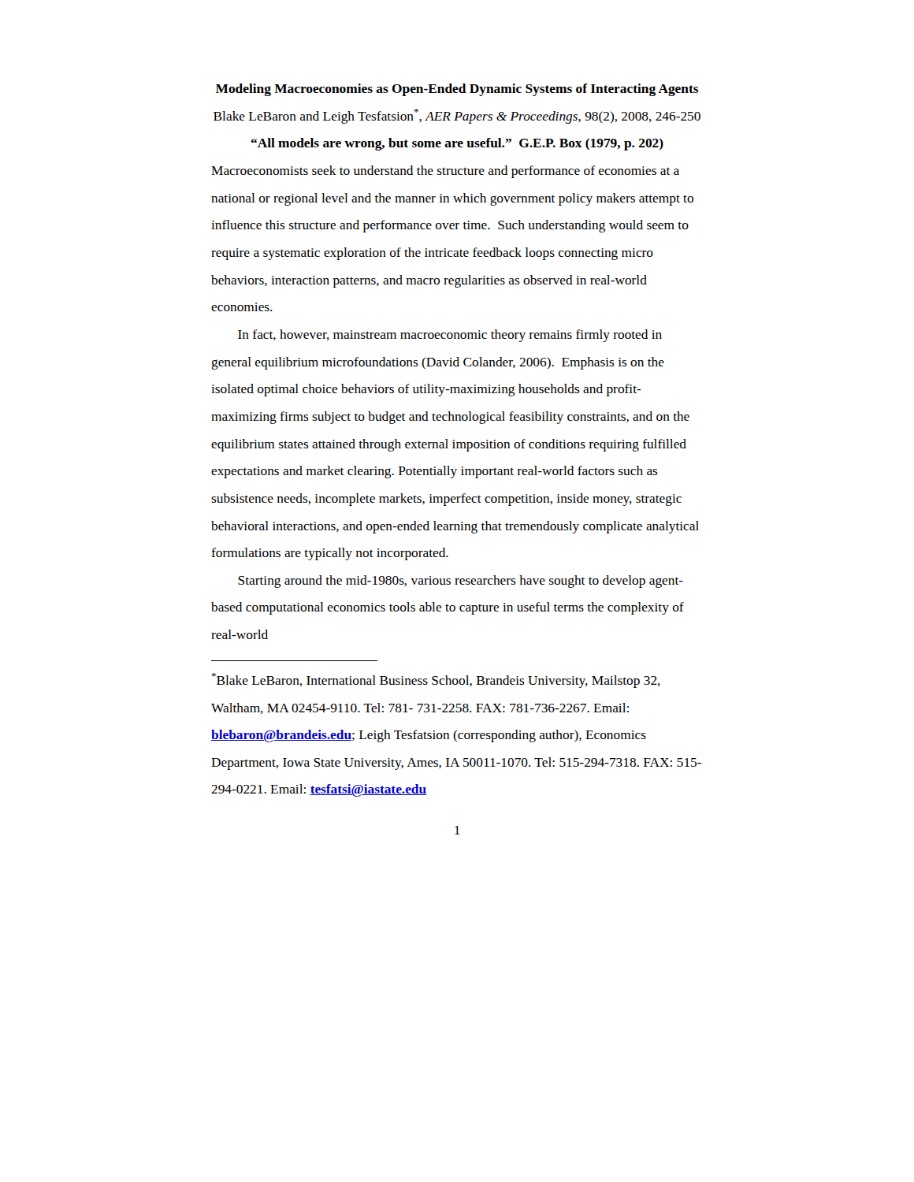Modeling Macroeconomies as Open-Ended Dynamic Systems of Interacting Agents
Blake LeBaron and Leigh Tesfatsion*, AER Papers & Proceedings, 98(2), 2008, 246-250
“All models are wrong, but some are useful.” G.E.P. Box (1979, p. 202)
Macroeconomists seek to understand the structure and performance of economies at a national or regional level and the manner in which government policy makers attempt to influence this structure and performance over time. Such understanding would seem to require a systematic exploration of the intricate feedback loops connecting micro behaviors, interaction patterns, and macro regularities as observed in real-world economies.
In fact, however, mainstream macroeconomic theory remains firmly rooted in general equilibrium microfoundations (David Colander, 2006). Emphasis is on the isolated optimal choice behaviors of utility-maximizing households and profit-maximizing firms subject to budget and technological feasibility constraints, and on the equilibrium states attained through external imposition of conditions requiring fulfilled expectations and market clearing. Potentially important real-world factors such as subsistence needs, incomplete markets, imperfect competition, inside money, strategic behavioral interactions, and open-ended learning that tremendously complicate analytical formulations are typically not incorporated.
Starting around the mid-1980s, various researchers have sought to develop agent-based computational economics tools able to capture in useful terms the complexity of real-world
*Blake LeBaron, International Business School, Brandeis University, Mailstop 32, Waltham, MA 02454-9110. Tel: 781- 731-2258. FAX: 781-736-2267. Email: blebaron@brandeis.edu; Leigh Tesfatsion (corresponding author), Economics Department, Iowa State University, Ames, IA 50011-1070. Tel: 515-294-7318. FAX: 515-294-0221. Email: tesfatsi@iastate.edu
1